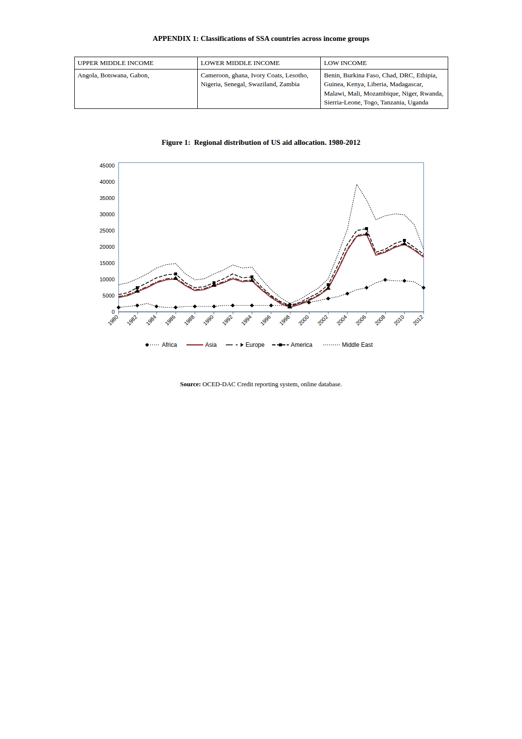APPENDIX 1: Classifications of SSA countries across income groups
| UPPER MIDDLE INCOME | LOWER MIDDLE INCOME | LOW INCOME |
| Angola, Botswana, Gabon, | Cameroon, ghana, Ivory Coats, Lesotho, Nigeria, Senegal, Swaziland, Zambia | Benin, Burkina Faso, Chad, DRC, Ethipia, Guinea, Kenya, Liberia, Madagascar, Malawi, Mali, Mozambique, Niger, Rwanda, Sierria-Leone, Togo, Tanzania, Uganda |
Figure 1: Regional distribution of US aid allocation. 1980-2012
45000 40000 35000 30000 25000 20000 15000 10000 5000 0 1980 1982 1984 1986 1988 1990 1992 1994 1996 1998 2000 2002 2004 2006 2008 2010 2012 Africa Asia Europe America Middle East
Source: OCED-DAC Credit reporting system, online database.